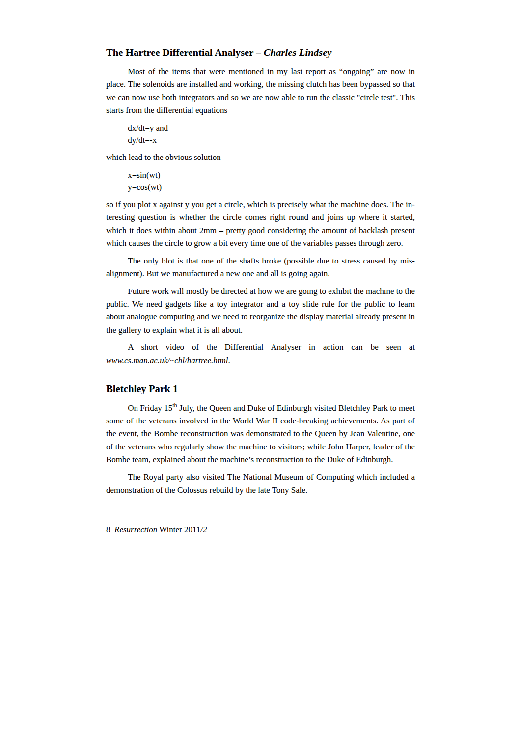The Hartree Differential Analyser – Charles Lindsey
Most of the items that were mentioned in my last report as “ongoing” are now in place. The solenoids are installed and working, the missing clutch has been bypassed so that we can now use both integrators and so we are now able to run the classic "circle test". This starts from the differential equations
dx/dt=y and
dy/dt=-x
which lead to the obvious solution
x=sin(wt)
y=cos(wt)
so if you plot x against y you get a circle, which is precisely what the machine does. The interesting question is whether the circle comes right round and joins up where it started, which it does within about 2mm – pretty good considering the amount of backlash present which causes the circle to grow a bit every time one of the variables passes through zero.
The only blot is that one of the shafts broke (possible due to stress caused by misalignment). But we manufactured a new one and all is going again.
Future work will mostly be directed at how we are going to exhibit the machine to the public. We need gadgets like a toy integrator and a toy slide rule for the public to learn about analogue computing and we need to reorganize the display material already present in the gallery to explain what it is all about.
A short video of the Differential Analyser in action can be seen at www.cs.man.ac.uk/~chl/hartree.html.
Bletchley Park 1
On Friday 15th July, the Queen and Duke of Edinburgh visited Bletchley Park to meet some of the veterans involved in the World War II code-breaking achievements. As part of the event, the Bombe reconstruction was demonstrated to the Queen by Jean Valentine, one of the veterans who regularly show the machine to visitors; while John Harper, leader of the Bombe team, explained about the machine’s reconstruction to the Duke of Edinburgh.
The Royal party also visited The National Museum of Computing which included a demonstration of the Colossus rebuild by the late Tony Sale.
8 Resurrection Winter 2011/2